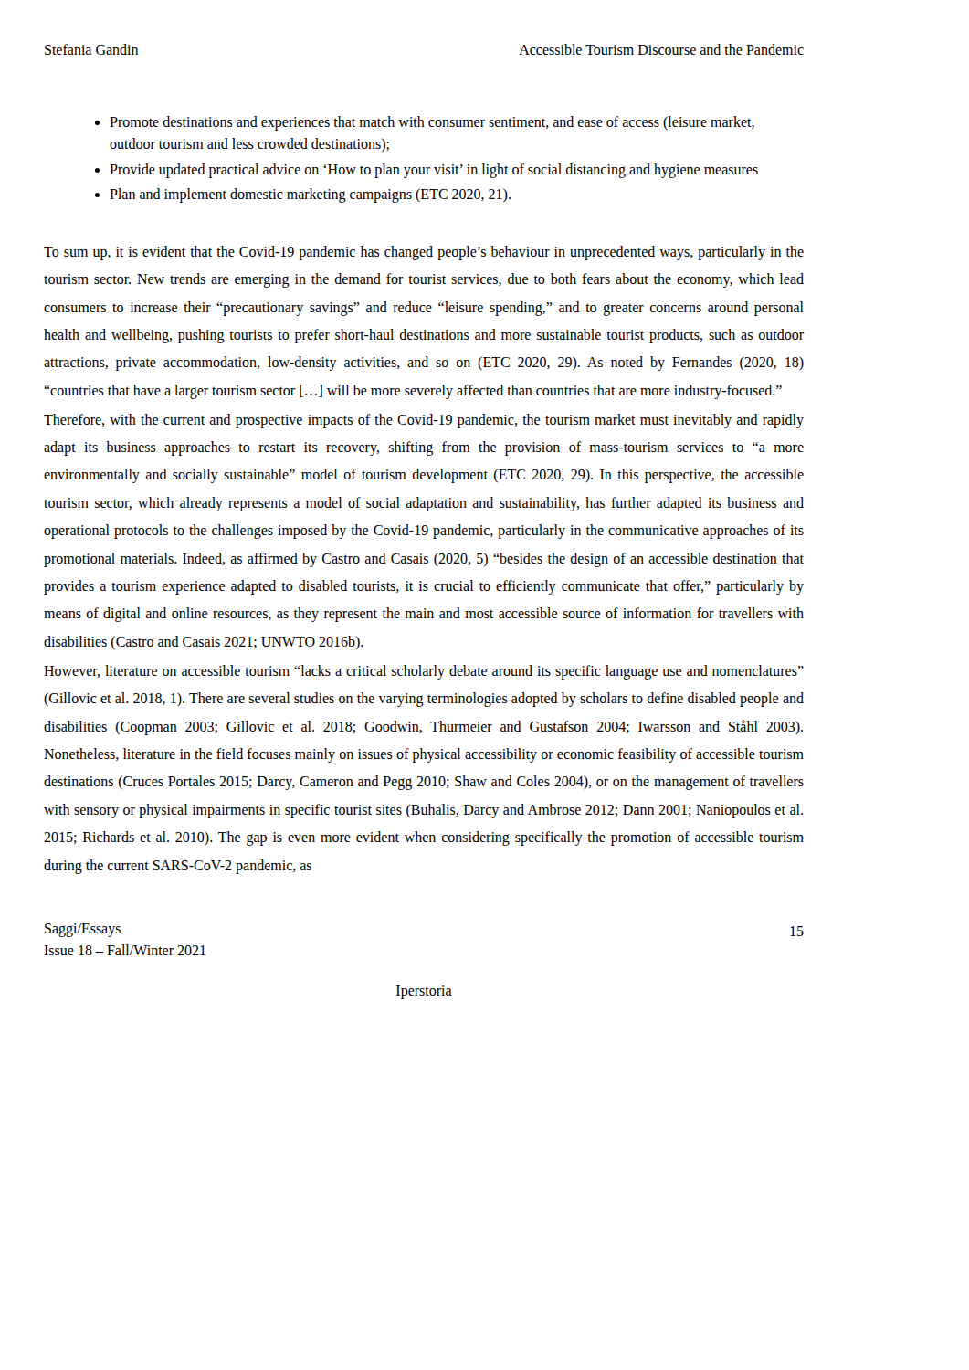Stefania Gandin Accessible Tourism Discourse and the Pandemic
Promote destinations and experiences that match with consumer sentiment, and ease of access (leisure market, outdoor tourism and less crowded destinations);
Provide updated practical advice on ‘How to plan your visit’ in light of social distancing and hygiene measures
Plan and implement domestic marketing campaigns (ETC 2020, 21).
To sum up, it is evident that the Covid-19 pandemic has changed people’s behaviour in unprecedented ways, particularly in the tourism sector. New trends are emerging in the demand for tourist services, due to both fears about the economy, which lead consumers to increase their “precautionary savings” and reduce “leisure spending,” and to greater concerns around personal health and wellbeing, pushing tourists to prefer short-haul destinations and more sustainable tourist products, such as outdoor attractions, private accommodation, low-density activities, and so on (ETC 2020, 29). As noted by Fernandes (2020, 18) “countries that have a larger tourism sector […] will be more severely affected than countries that are more industry-focused.”
Therefore, with the current and prospective impacts of the Covid-19 pandemic, the tourism market must inevitably and rapidly adapt its business approaches to restart its recovery, shifting from the provision of mass-tourism services to “a more environmentally and socially sustainable” model of tourism development (ETC 2020, 29). In this perspective, the accessible tourism sector, which already represents a model of social adaptation and sustainability, has further adapted its business and operational protocols to the challenges imposed by the Covid-19 pandemic, particularly in the communicative approaches of its promotional materials. Indeed, as affirmed by Castro and Casais (2020, 5) “besides the design of an accessible destination that provides a tourism experience adapted to disabled tourists, it is crucial to efficiently communicate that offer,” particularly by means of digital and online resources, as they represent the main and most accessible source of information for travellers with disabilities (Castro and Casais 2021; UNWTO 2016b).
However, literature on accessible tourism “lacks a critical scholarly debate around its specific language use and nomenclatures” (Gillovic et al. 2018, 1). There are several studies on the varying terminologies adopted by scholars to define disabled people and disabilities (Coopman 2003; Gillovic et al. 2018; Goodwin, Thurmeier and Gustafson 2004; Iwarsson and Ståhl 2003). Nonetheless, literature in the field focuses mainly on issues of physical accessibility or economic feasibility of accessible tourism destinations (Cruces Portales 2015; Darcy, Cameron and Pegg 2010; Shaw and Coles 2004), or on the management of travellers with sensory or physical impairments in specific tourist sites (Buhalis, Darcy and Ambrose 2012; Dann 2001; Naniopoulos et al. 2015; Richards et al. 2010). The gap is even more evident when considering specifically the promotion of accessible tourism during the current SARS-CoV-2 pandemic, as
Saggi/Essays
Issue 18 – Fall/Winter 2021
15
Iperstoria